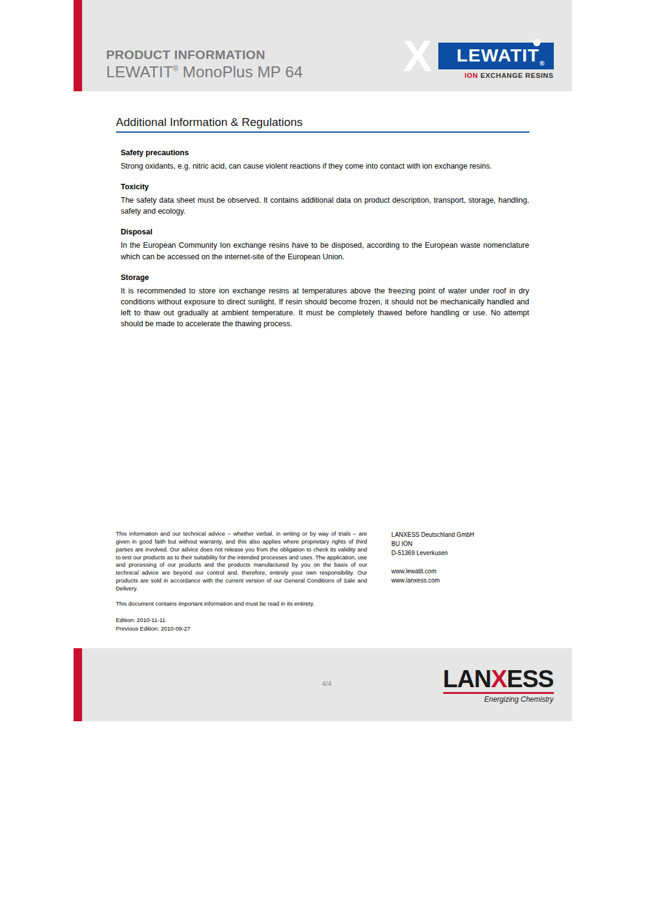PRODUCT INFORMATION
LEWATIT® MonoPlus MP 64
X
LEWATIT®
ION EXCHANGE RESINS
Additional Information & Regulations
Safety precautions
Strong oxidants, e.g. nitric acid, can cause violent reactions if they come into contact with ion exchange resins.
Toxicity
The safety data sheet must be observed. It contains additional data on product description, transport, storage, handling, safety and ecology.
Disposal
In the European Community Ion exchange resins have to be disposed, according to the European waste nomenclature which can be accessed on the internet-site of the European Union.
Storage
It is recommended to store ion exchange resins at temperatures above the freezing point of water under roof in dry conditions without exposure to direct sunlight. If resin should become frozen, it should not be mechanically handled and left to thaw out gradually at ambient temperature. It must be completely thawed before handling or use. No attempt should be made to accelerate the thawing process.
This information and our technical advice – whether verbal, in writing or by way of trials – are given in good faith but without warranty, and this also applies where proprietary rights of third parties are involved. Our advice does not release you from the obligation to check its validity and to test our products as to their suitability for the intended processes and uses. The application, use and processing of our products and the products manufactured by you on the basis of our technical advice are beyond our control and, therefore, entirely your own responsibility. Our products are sold in accordance with the current version of our General Conditions of Sale and Delivery.
This document contains important information and must be read in its entirety.
Edition: 2010-11-11
Previous Edition: 2010-09-27
LANXESS Deutschland GmbH
BU ION
D-51369 Leverkusen
www.lewatit.com
www.lanxess.com
4/4
LANXESS
Energizing Chemistry